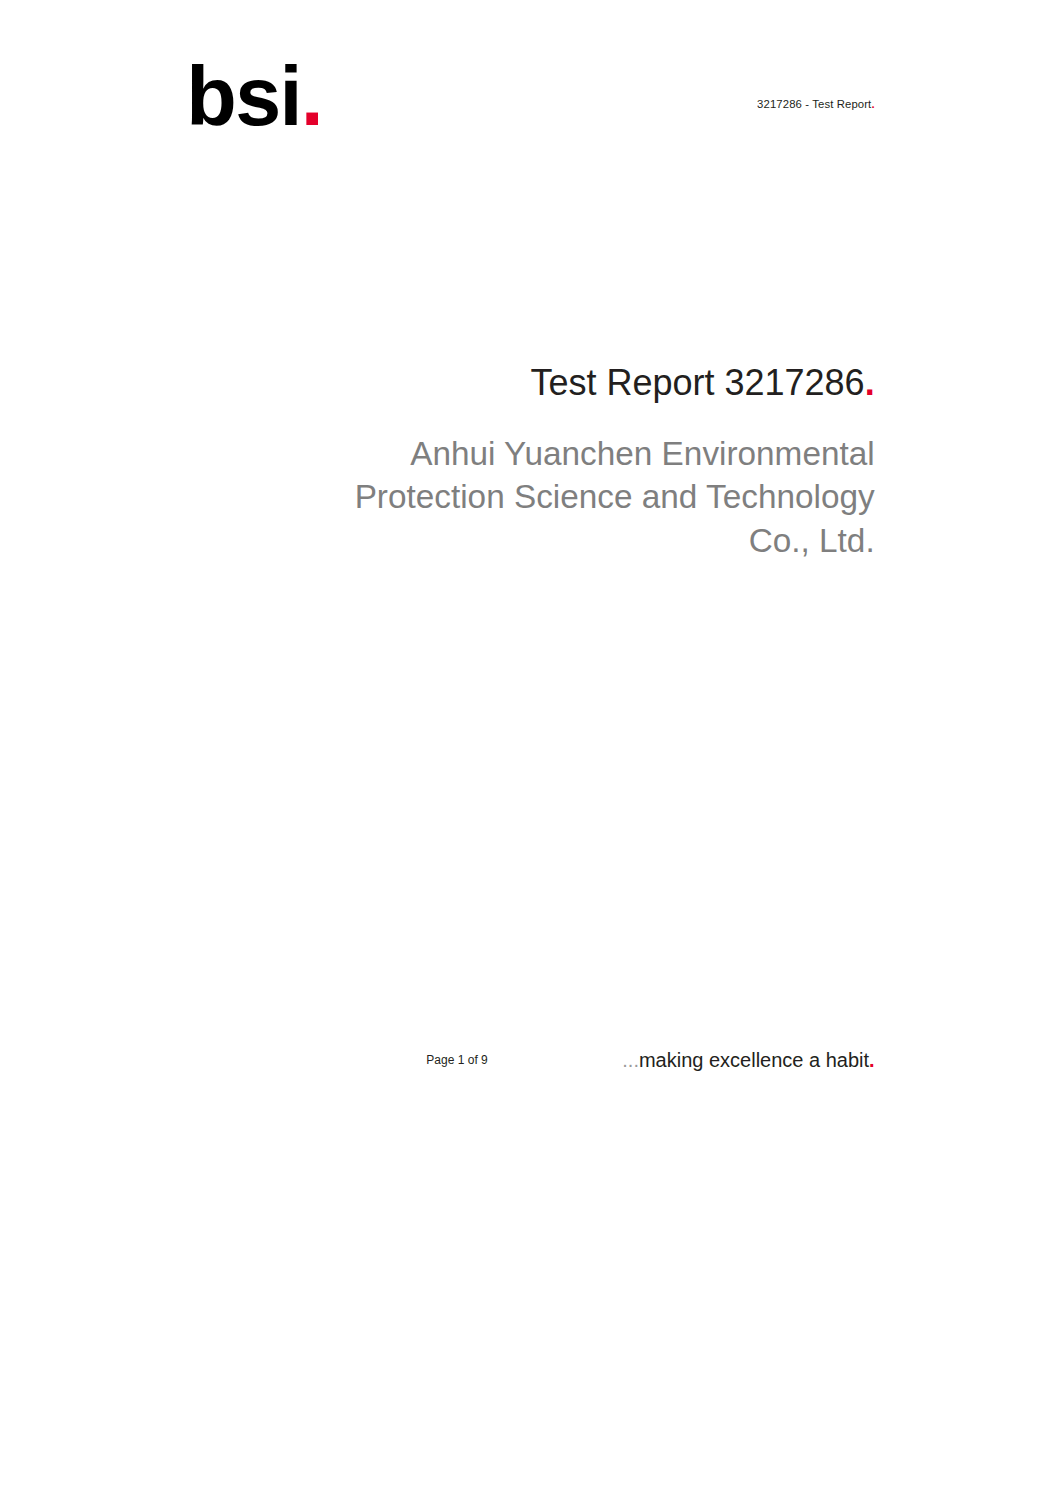bsi.
3217286 - Test Report.
Test Report 3217286.
Anhui Yuanchen Environmental Protection Science and Technology Co., Ltd.
Page 1 of 9
... making excellence a habit.